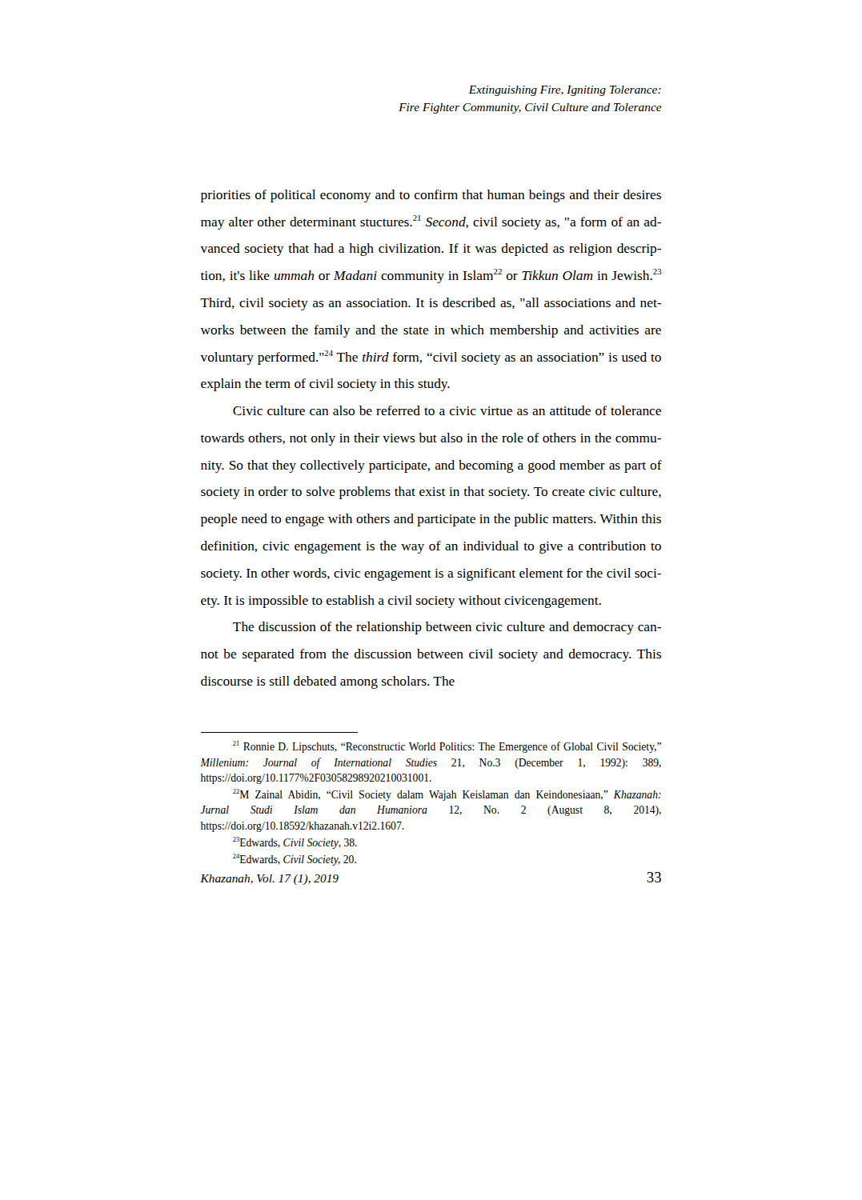Extinguishing Fire, Igniting Tolerance:
Fire Fighter Community, Civil Culture and Tolerance
priorities of political economy and to confirm that human beings and their desires may alter other determinant stuctures.21 Second, civil society as, "a form of an advanced society that had a high civilization. If it was depicted as religion description, it's like ummah or Madani community in Islam22 or Tikkun Olam in Jewish.23 Third, civil society as an association. It is described as, "all associations and networks between the family and the state in which membership and activities are voluntary performed."24 The third form, “civil society as an association” is used to explain the term of civil society in this study.
Civic culture can also be referred to a civic virtue as an attitude of tolerance towards others, not only in their views but also in the role of others in the community. So that they collectively participate, and becoming a good member as part of society in order to solve problems that exist in that society. To create civic culture, people need to engage with others and participate in the public matters. Within this definition, civic engagement is the way of an individual to give a contribution to society. In other words, civic engagement is a significant element for the civil society. It is impossible to establish a civil society without civicengagement.
The discussion of the relationship between civic culture and democracy cannot be separated from the discussion between civil society and democracy. This discourse is still debated among scholars. The
21 Ronnie D. Lipschuts, “Reconstructic World Politics: The Emergence of Global Civil Society,” Millenium: Journal of International Studies 21, No.3 (December 1, 1992): 389, https://doi.org/10.1177%2F03058298920210031001.
22M Zainal Abidin, “Civil Society dalam Wajah Keislaman dan Keindonesiaan,” Khazanah: Jurnal Studi Islam dan Humaniora 12, No. 2 (August 8, 2014), https://doi.org/10.18592/khazanah.v12i2.1607.
23Edwards, Civil Society, 38.
24Edwards, Civil Society, 20.
Khazanah, Vol. 17 (1), 2019
33